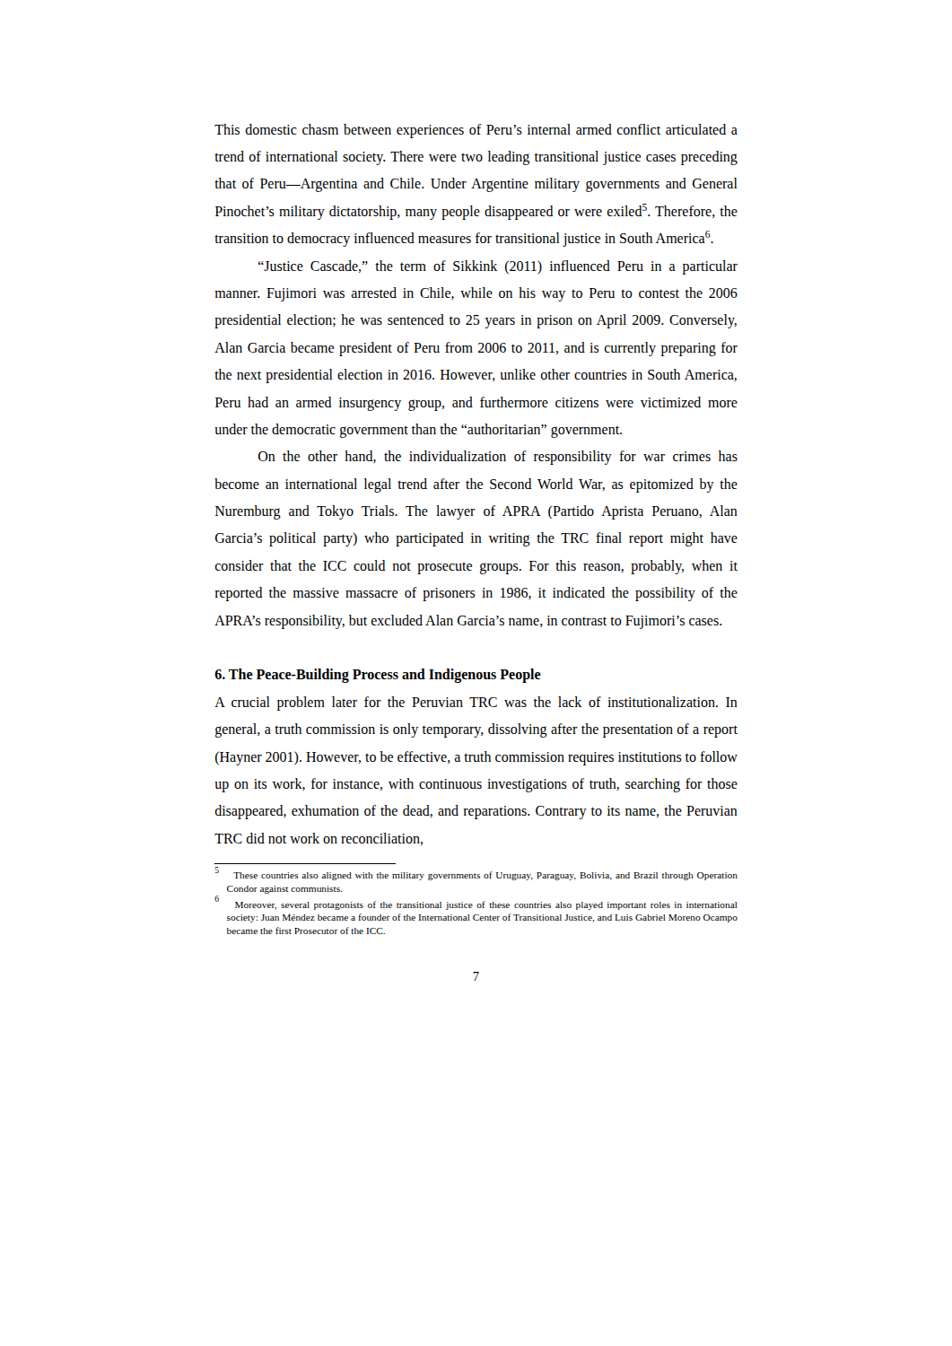This domestic chasm between experiences of Peru’s internal armed conflict articulated a trend of international society. There were two leading transitional justice cases preceding that of Peru—Argentina and Chile. Under Argentine military governments and General Pinochet’s military dictatorship, many people disappeared or were exiled5. Therefore, the transition to democracy influenced measures for transitional justice in South America6.
“Justice Cascade,” the term of Sikkink (2011) influenced Peru in a particular manner. Fujimori was arrested in Chile, while on his way to Peru to contest the 2006 presidential election; he was sentenced to 25 years in prison on April 2009. Conversely, Alan Garcia became president of Peru from 2006 to 2011, and is currently preparing for the next presidential election in 2016. However, unlike other countries in South America, Peru had an armed insurgency group, and furthermore citizens were victimized more under the democratic government than the “authoritarian” government.
On the other hand, the individualization of responsibility for war crimes has become an international legal trend after the Second World War, as epitomized by the Nuremburg and Tokyo Trials. The lawyer of APRA (Partido Aprista Peruano, Alan Garcia’s political party) who participated in writing the TRC final report might have consider that the ICC could not prosecute groups. For this reason, probably, when it reported the massive massacre of prisoners in 1986, it indicated the possibility of the APRA’s responsibility, but excluded Alan Garcia’s name, in contrast to Fujimori’s cases.
6. The Peace-Building Process and Indigenous People
A crucial problem later for the Peruvian TRC was the lack of institutionalization. In general, a truth commission is only temporary, dissolving after the presentation of a report (Hayner 2001). However, to be effective, a truth commission requires institutions to follow up on its work, for instance, with continuous investigations of truth, searching for those disappeared, exhumation of the dead, and reparations. Contrary to its name, the Peruvian TRC did not work on reconciliation,
5 These countries also aligned with the military governments of Uruguay, Paraguay, Bolivia, and Brazil through Operation Condor against communists.
6 Moreover, several protagonists of the transitional justice of these countries also played important roles in international society: Juan Méndez became a founder of the International Center of Transitional Justice, and Luis Gabriel Moreno Ocampo became the first Prosecutor of the ICC.
7